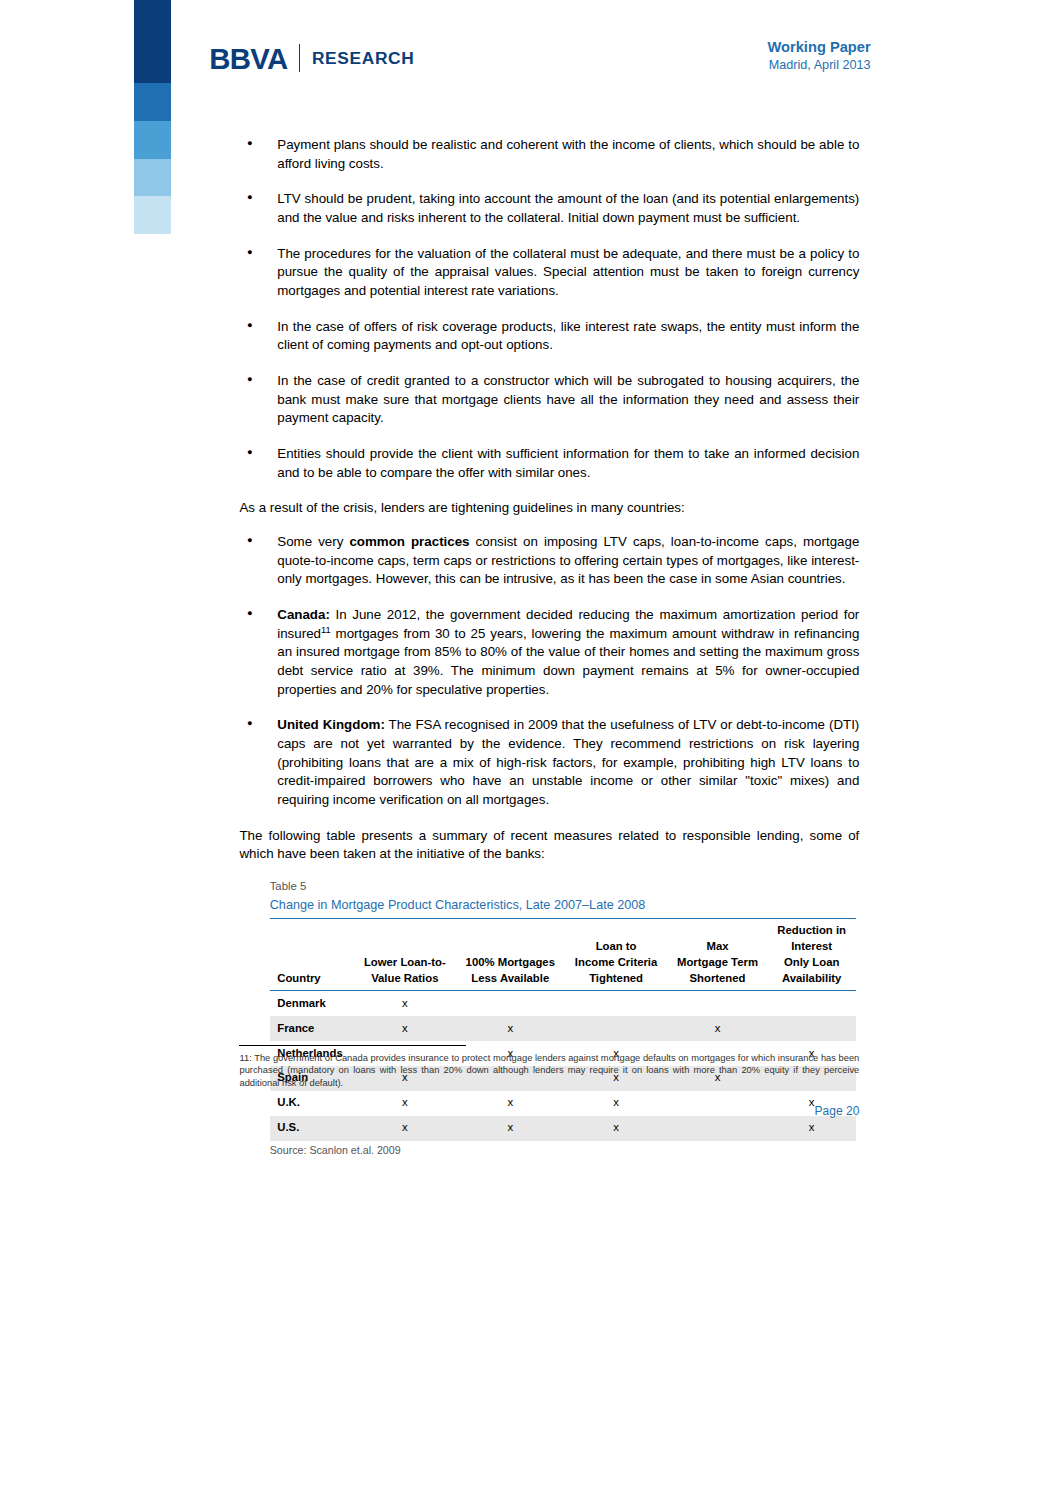BBVA RESEARCH
Working Paper
Madrid, April 2013
Payment plans should be realistic and coherent with the income of clients, which should be able to afford living costs.
LTV should be prudent, taking into account the amount of the loan (and its potential enlargements) and the value and risks inherent to the collateral. Initial down payment must be sufficient.
The procedures for the valuation of the collateral must be adequate, and there must be a policy to pursue the quality of the appraisal values. Special attention must be taken to foreign currency mortgages and potential interest rate variations.
In the case of offers of risk coverage products, like interest rate swaps, the entity must inform the client of coming payments and opt-out options.
In the case of credit granted to a constructor which will be subrogated to housing acquirers, the bank must make sure that mortgage clients have all the information they need and assess their payment capacity.
Entities should provide the client with sufficient information for them to take an informed decision and to be able to compare the offer with similar ones.
As a result of the crisis, lenders are tightening guidelines in many countries:
Some very common practices consist on imposing LTV caps, loan-to-income caps, mortgage quote-to-income caps, term caps or restrictions to offering certain types of mortgages, like interest-only mortgages. However, this can be intrusive, as it has been the case in some Asian countries.
Canada: In June 2012, the government decided reducing the maximum amortization period for insured11 mortgages from 30 to 25 years, lowering the maximum amount withdraw in refinancing an insured mortgage from 85% to 80% of the value of their homes and setting the maximum gross debt service ratio at 39%. The minimum down payment remains at 5% for owner-occupied properties and 20% for speculative properties.
United Kingdom: The FSA recognised in 2009 that the usefulness of LTV or debt-to-income (DTI) caps are not yet warranted by the evidence. They recommend restrictions on risk layering (prohibiting loans that are a mix of high-risk factors, for example, prohibiting high LTV loans to credit-impaired borrowers who have an unstable income or other similar "toxic" mixes) and requiring income verification on all mortgages.
The following table presents a summary of recent measures related to responsible lending, some of which have been taken at the initiative of the banks:
Table 5
Change in Mortgage Product Characteristics, Late 2007–Late 2008
| Country | Lower Loan-to- Value Ratios | 100% Mortgages Less Available | Loan to Income Criteria Tightened | Max Mortgage Term Shortened | Reduction in Interest Only Loan Availability |
| --- | --- | --- | --- | --- | --- |
| Denmark | x | | | | |
| France | x | x | | x | |
| Netherlands | | x | x | | x |
| Spain | x | | x | x | |
| U.K. | x | x | x | | x |
| U.S. | x | x | x | | x |
Source: Scanlon et.al. 2009
11: The government of Canada provides insurance to protect mortgage lenders against mortgage defaults on mortgages for which insurance has been purchased (mandatory on loans with less than 20% down although lenders may require it on loans with more than 20% equity if they perceive additional risk of default).
Page 20